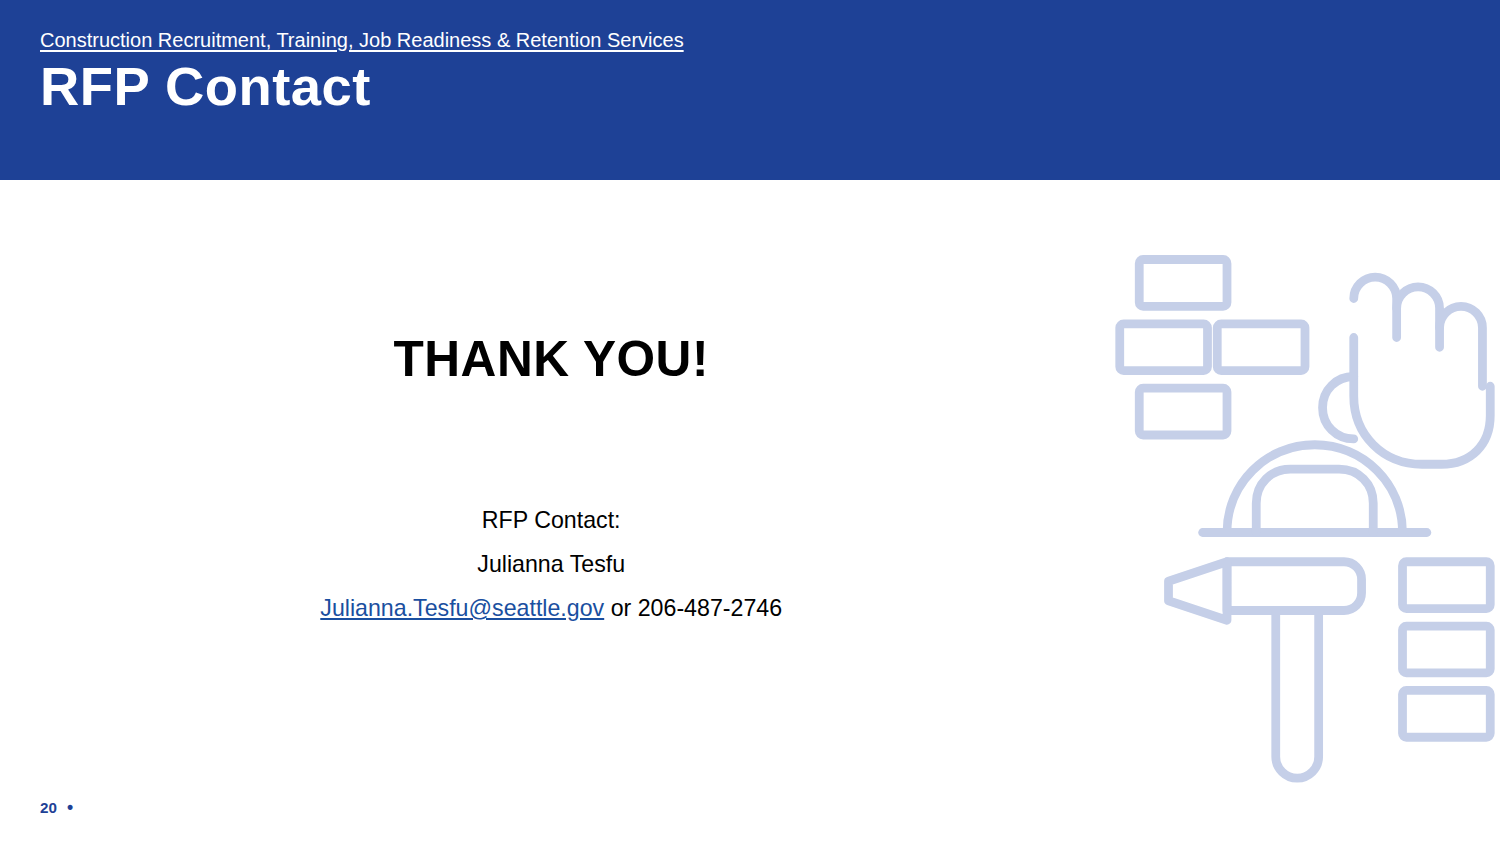Construction Recruitment, Training, Job Readiness & Retention Services
RFP Contact
THANK YOU!
RFP Contact:
Julianna Tesfu
Julianna.Tesfu@seattle.gov or 206-487-2746
20•